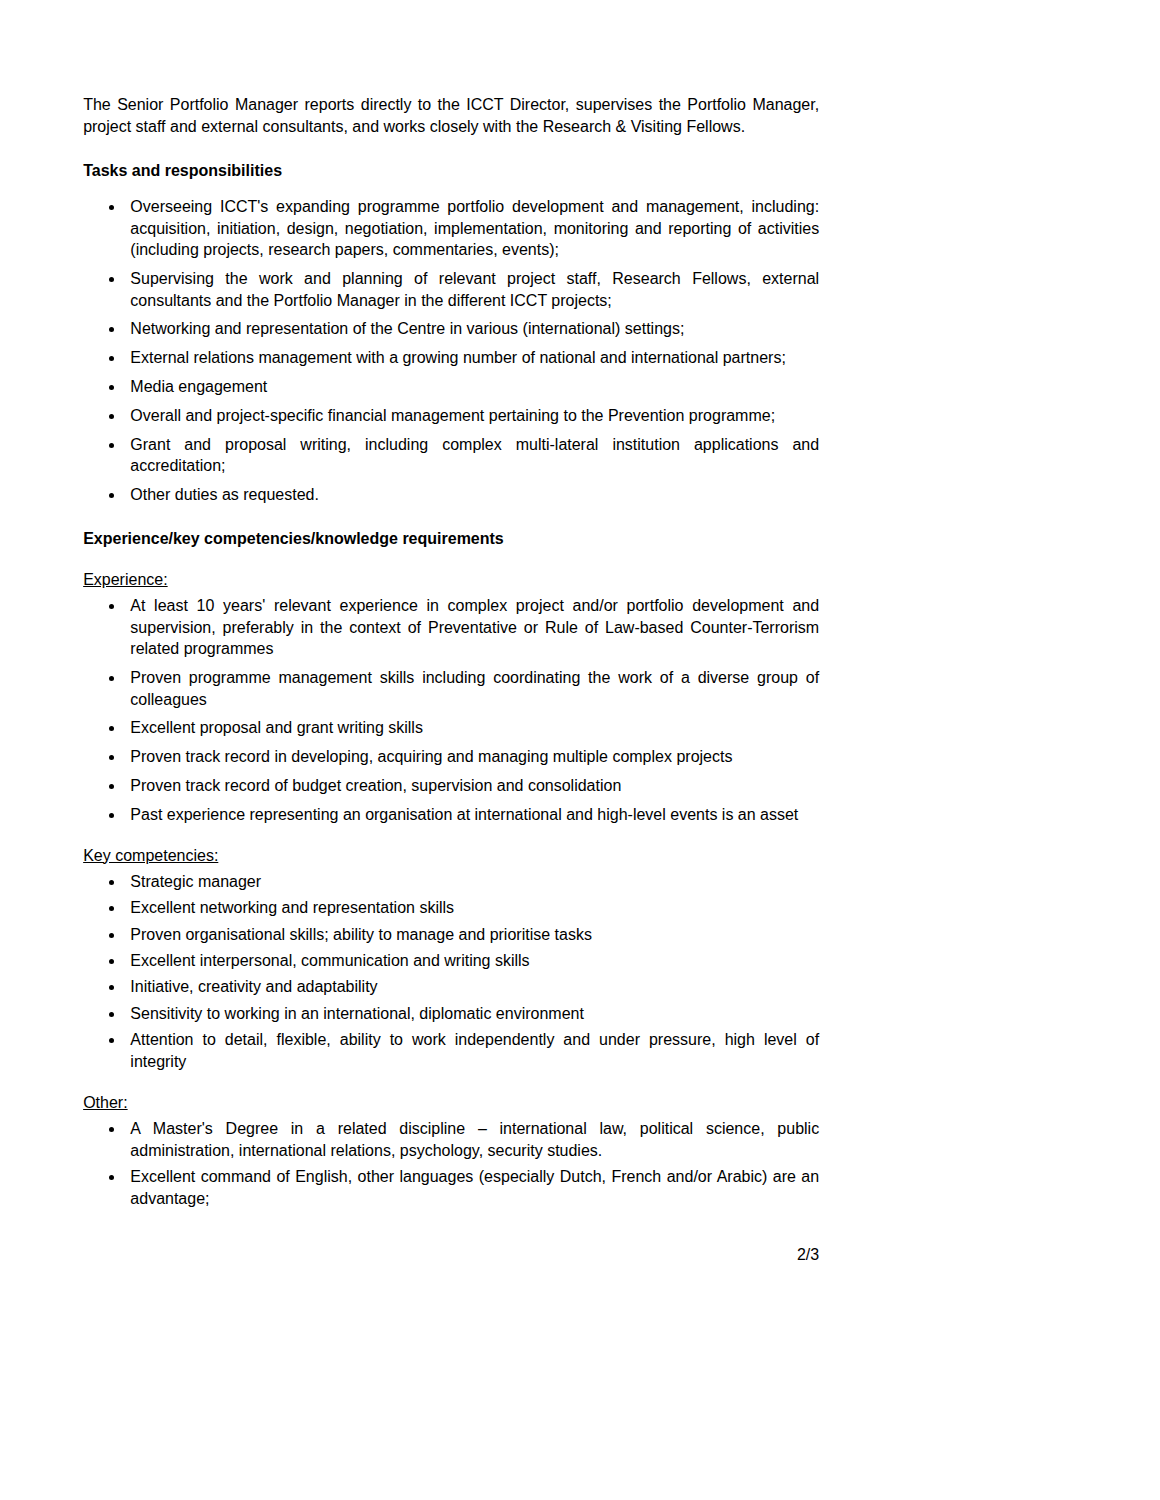The Senior Portfolio Manager reports directly to the ICCT Director, supervises the Portfolio Manager, project staff and external consultants, and works closely with the Research & Visiting Fellows.
Tasks and responsibilities
Overseeing ICCT's expanding programme portfolio development and management, including: acquisition, initiation, design, negotiation, implementation, monitoring and reporting of activities (including projects, research papers, commentaries, events);
Supervising the work and planning of relevant project staff, Research Fellows, external consultants and the Portfolio Manager in the different ICCT projects;
Networking and representation of the Centre in various (international) settings;
External relations management with a growing number of national and international partners;
Media engagement
Overall and project-specific financial management pertaining to the Prevention programme;
Grant and proposal writing, including complex multi-lateral institution applications and accreditation;
Other duties as requested.
Experience/key competencies/knowledge requirements
Experience:
At least 10 years' relevant experience in complex project and/or portfolio development and supervision, preferably in the context of Preventative or Rule of Law-based Counter-Terrorism related programmes
Proven programme management skills including coordinating the work of a diverse group of colleagues
Excellent proposal and grant writing skills
Proven track record in developing, acquiring and managing multiple complex projects
Proven track record of budget creation, supervision and consolidation
Past experience representing an organisation at international and high-level events is an asset
Key competencies:
Strategic manager
Excellent networking and representation skills
Proven organisational skills; ability to manage and prioritise tasks
Excellent interpersonal, communication and writing skills
Initiative, creativity and adaptability
Sensitivity to working in an international, diplomatic environment
Attention to detail, flexible, ability to work independently and under pressure, high level of integrity
Other:
A Master's Degree in a related discipline – international law, political science, public administration, international relations, psychology, security studies.
Excellent command of English, other languages (especially Dutch, French and/or Arabic) are an advantage;
2/3